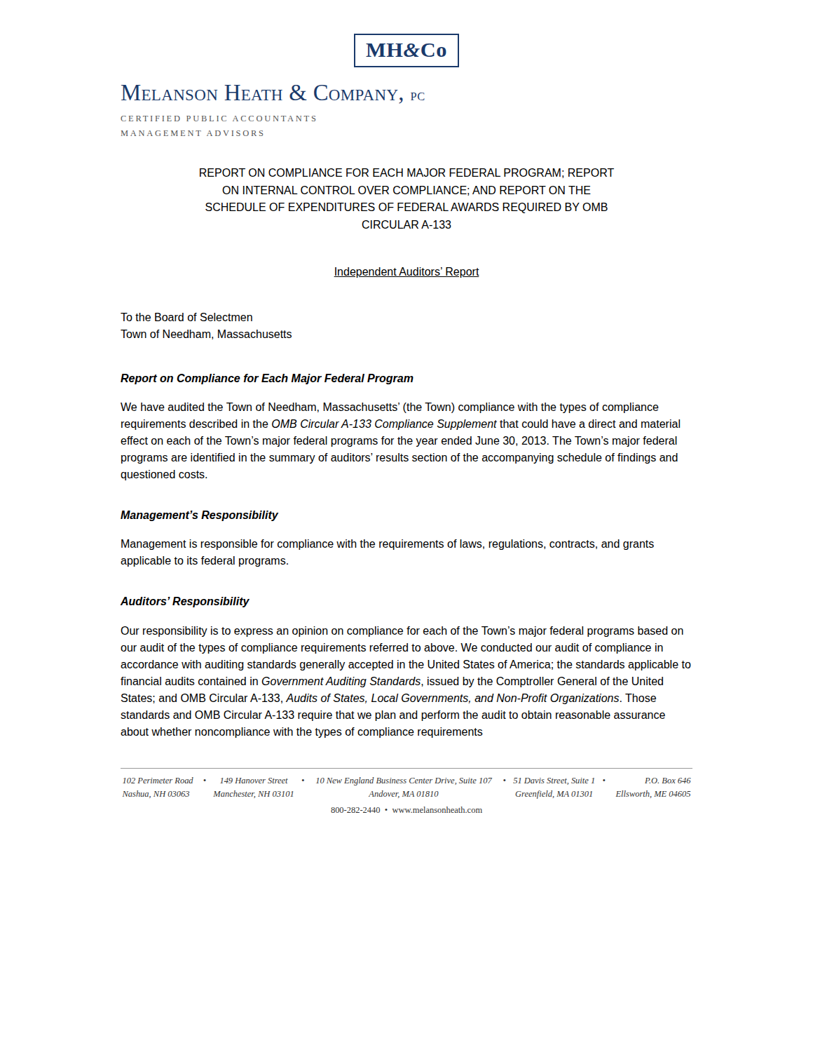MH&Co
Melanson Heath & Company, PC
Certified Public Accountants
Management Advisors
Report on Compliance for Each Major Federal Program; Report
on Internal Control Over Compliance; and Report on the
Schedule of Expenditures of Federal Awards Required by OMB
Circular A-133
Independent Auditors’ Report
To the Board of Selectmen
Town of Needham, Massachusetts
Report on Compliance for Each Major Federal Program
We have audited the Town of Needham, Massachusetts’ (the Town) compliance with the types of compliance requirements described in the OMB Circular A-133 Compliance Supplement that could have a direct and material effect on each of the Town’s major federal programs for the year ended June 30, 2013. The Town’s major federal programs are identified in the summary of auditors’ results section of the accompanying schedule of findings and questioned costs.
Management’s Responsibility
Management is responsible for compliance with the requirements of laws, regulations, contracts, and grants applicable to its federal programs.
Auditors’ Responsibility
Our responsibility is to express an opinion on compliance for each of the Town’s major federal programs based on our audit of the types of compliance requirements referred to above. We conducted our audit of compliance in accordance with auditing standards generally accepted in the United States of America; the standards applicable to financial audits contained in Government Auditing Standards, issued by the Comptroller General of the United States; and OMB Circular A-133, Audits of States, Local Governments, and Non-Profit Organizations. Those standards and OMB Circular A-133 require that we plan and perform the audit to obtain reasonable assurance about whether noncompliance with the types of compliance requirements
| 102 Perimeter Road | • | 149 Hanover Street | • | 10 New England Business Center Drive, Suite 107 | • | 51 Davis Street, Suite 1 | • | P.O. Box 646 |
| Nashua, NH 03063 | | Manchester, NH 03101 | | Andover, MA 01810 | | Greenfield, MA 01301 | | Ellsworth, ME 04605 |
800-282-2440•www.melansonheath.com